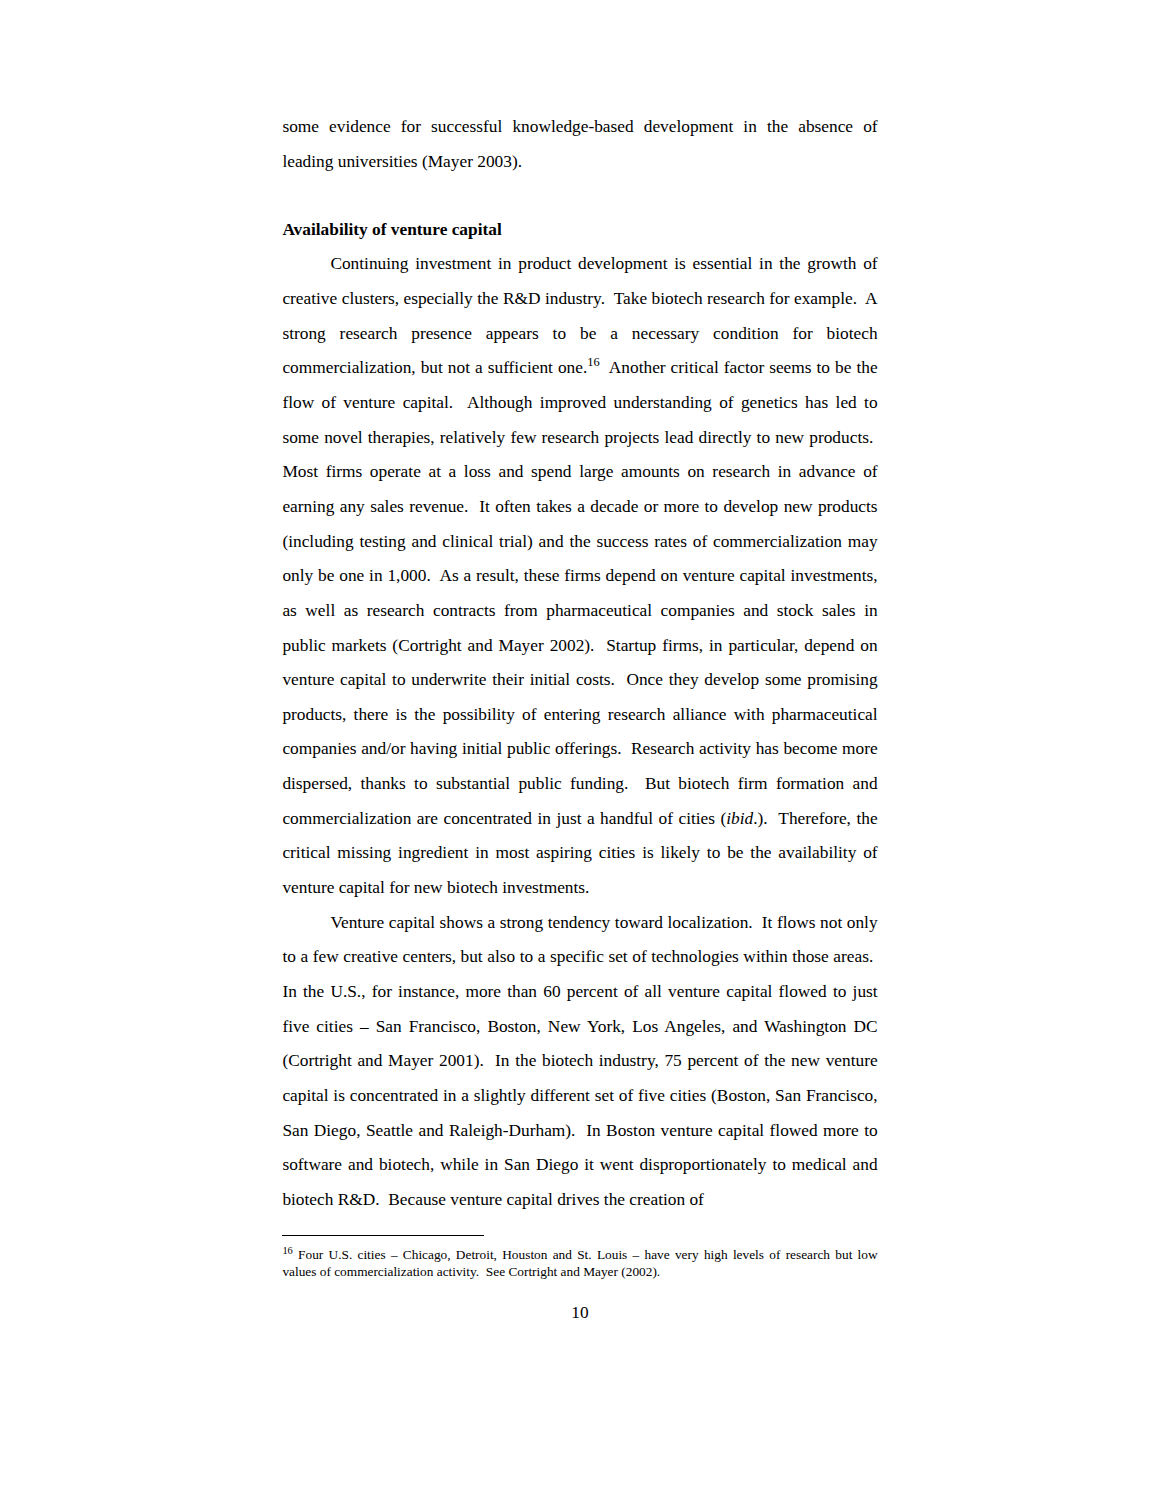some evidence for successful knowledge-based development in the absence of leading universities (Mayer 2003).
Availability of venture capital
Continuing investment in product development is essential in the growth of creative clusters, especially the R&D industry. Take biotech research for example. A strong research presence appears to be a necessary condition for biotech commercialization, but not a sufficient one.16 Another critical factor seems to be the flow of venture capital. Although improved understanding of genetics has led to some novel therapies, relatively few research projects lead directly to new products. Most firms operate at a loss and spend large amounts on research in advance of earning any sales revenue. It often takes a decade or more to develop new products (including testing and clinical trial) and the success rates of commercialization may only be one in 1,000. As a result, these firms depend on venture capital investments, as well as research contracts from pharmaceutical companies and stock sales in public markets (Cortright and Mayer 2002). Startup firms, in particular, depend on venture capital to underwrite their initial costs. Once they develop some promising products, there is the possibility of entering research alliance with pharmaceutical companies and/or having initial public offerings. Research activity has become more dispersed, thanks to substantial public funding. But biotech firm formation and commercialization are concentrated in just a handful of cities (ibid.). Therefore, the critical missing ingredient in most aspiring cities is likely to be the availability of venture capital for new biotech investments.
Venture capital shows a strong tendency toward localization. It flows not only to a few creative centers, but also to a specific set of technologies within those areas. In the U.S., for instance, more than 60 percent of all venture capital flowed to just five cities – San Francisco, Boston, New York, Los Angeles, and Washington DC (Cortright and Mayer 2001). In the biotech industry, 75 percent of the new venture capital is concentrated in a slightly different set of five cities (Boston, San Francisco, San Diego, Seattle and Raleigh-Durham). In Boston venture capital flowed more to software and biotech, while in San Diego it went disproportionately to medical and biotech R&D. Because venture capital drives the creation of
16 Four U.S. cities – Chicago, Detroit, Houston and St. Louis – have very high levels of research but low values of commercialization activity. See Cortright and Mayer (2002).
10